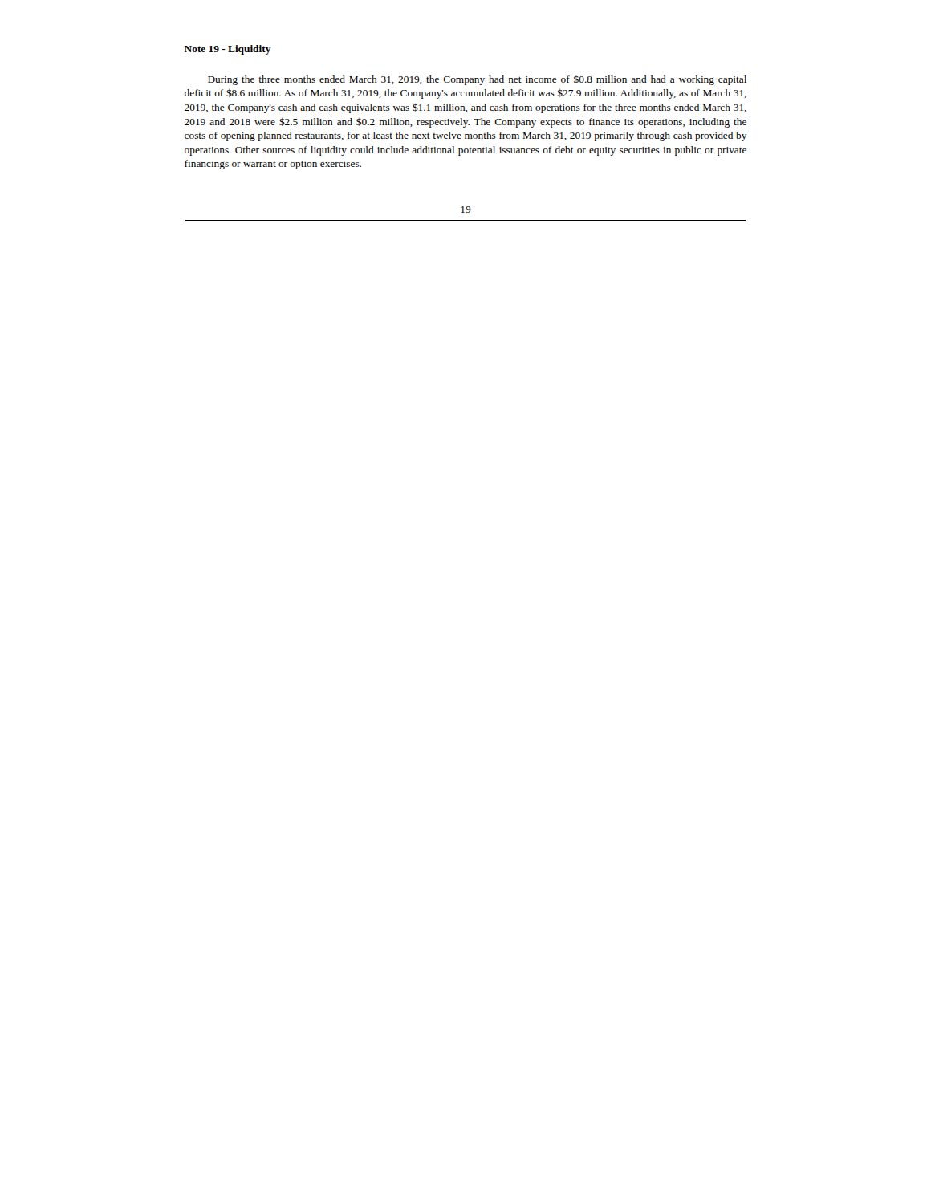Note 19 - Liquidity
During the three months ended March 31, 2019, the Company had net income of $0.8 million and had a working capital deficit of $8.6 million. As of March 31, 2019, the Company's accumulated deficit was $27.9 million. Additionally, as of March 31, 2019, the Company's cash and cash equivalents was $1.1 million, and cash from operations for the three months ended March 31, 2019 and 2018 were $2.5 million and $0.2 million, respectively. The Company expects to finance its operations, including the costs of opening planned restaurants, for at least the next twelve months from March 31, 2019 primarily through cash provided by operations. Other sources of liquidity could include additional potential issuances of debt or equity securities in public or private financings or warrant or option exercises.
19